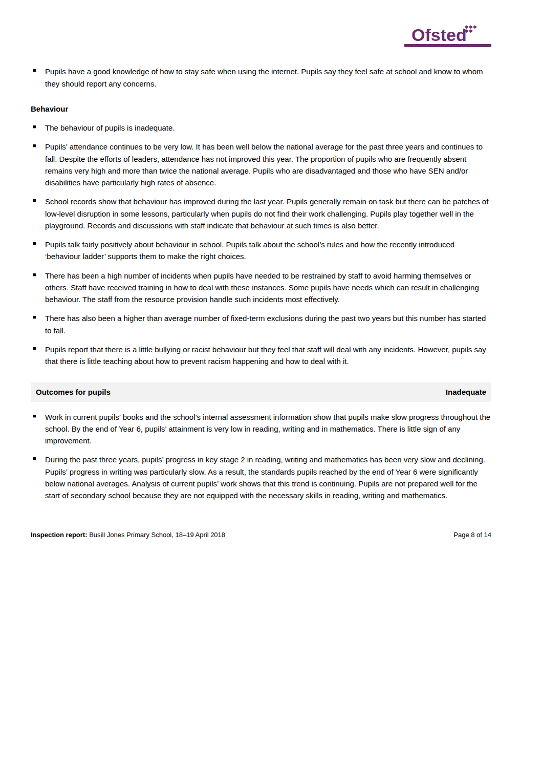Ofsted ✱✱✱ ✱✱
Pupils have a good knowledge of how to stay safe when using the internet. Pupils say they feel safe at school and know to whom they should report any concerns.
Behaviour
The behaviour of pupils is inadequate.
Pupils’ attendance continues to be very low. It has been well below the national average for the past three years and continues to fall. Despite the efforts of leaders, attendance has not improved this year. The proportion of pupils who are frequently absent remains very high and more than twice the national average. Pupils who are disadvantaged and those who have SEN and/or disabilities have particularly high rates of absence.
School records show that behaviour has improved during the last year. Pupils generally remain on task but there can be patches of low-level disruption in some lessons, particularly when pupils do not find their work challenging. Pupils play together well in the playground. Records and discussions with staff indicate that behaviour at such times is also better.
Pupils talk fairly positively about behaviour in school. Pupils talk about the school’s rules and how the recently introduced ‘behaviour ladder’ supports them to make the right choices.
There has been a high number of incidents when pupils have needed to be restrained by staff to avoid harming themselves or others. Staff have received training in how to deal with these instances. Some pupils have needs which can result in challenging behaviour. The staff from the resource provision handle such incidents most effectively.
There has also been a higher than average number of fixed-term exclusions during the past two years but this number has started to fall.
Pupils report that there is a little bullying or racist behaviour but they feel that staff will deal with any incidents. However, pupils say that there is little teaching about how to prevent racism happening and how to deal with it.
Outcomes for pupils Inadequate
Work in current pupils’ books and the school’s internal assessment information show that pupils make slow progress throughout the school. By the end of Year 6, pupils’ attainment is very low in reading, writing and in mathematics. There is little sign of any improvement.
During the past three years, pupils’ progress in key stage 2 in reading, writing and mathematics has been very slow and declining. Pupils’ progress in writing was particularly slow. As a result, the standards pupils reached by the end of Year 6 were significantly below national averages. Analysis of current pupils’ work shows that this trend is continuing. Pupils are not prepared well for the start of secondary school because they are not equipped with the necessary skills in reading, writing and mathematics.
Inspection report: Busill Jones Primary School, 18–19 April 2018 Page 8 of 14